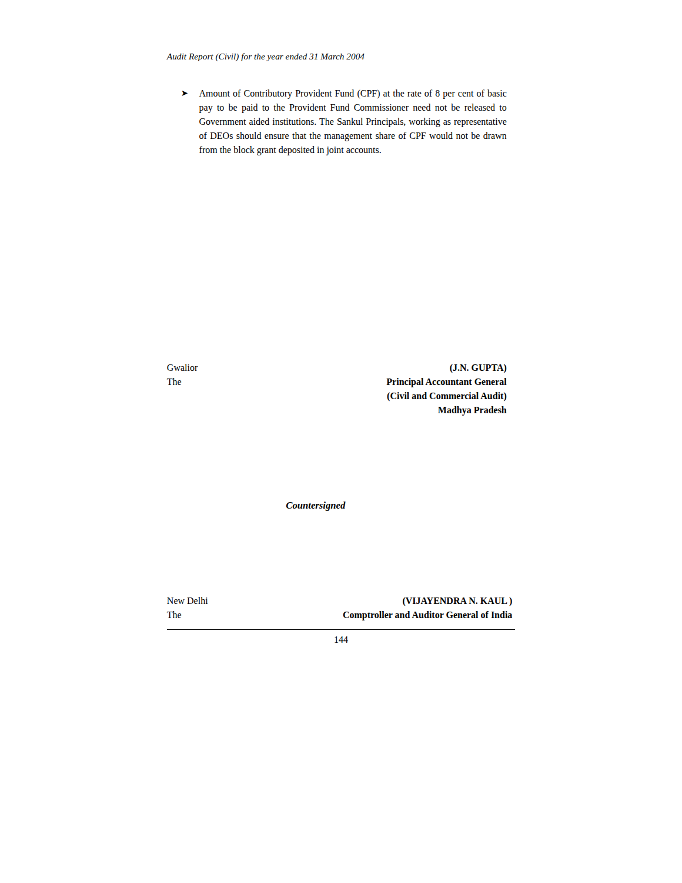Audit Report (Civil) for the year ended 31 March 2004
➤
Amount of Contributory Provident Fund (CPF) at the rate of 8 per cent of basic pay to be paid to the Provident Fund Commissioner need not be released to Government aided institutions. The Sankul Principals, working as representative of DEOs should ensure that the management share of CPF would not be drawn from the block grant deposited in joint accounts.
Gwalior
The
(J.N. GUPTA)
Principal Accountant General
(Civil and Commercial Audit)
Madhya Pradesh
Countersigned
New Delhi
The
(VIJAYENDRA N. KAUL )
Comptroller and Auditor General of India
144